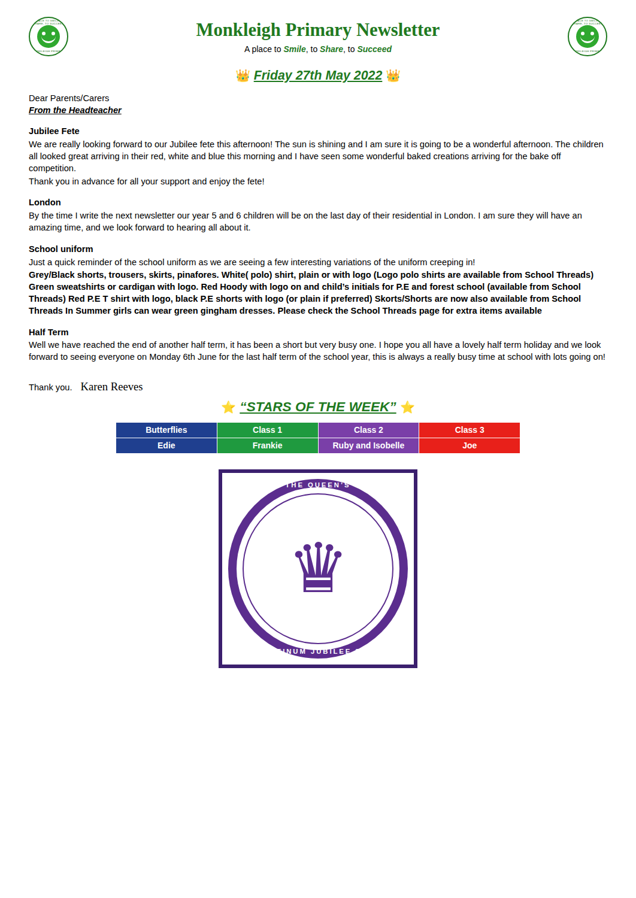A PLACE TO SMILE, TO SHARE, TO SUCCEED
MONKLEIGH PRIMARY
Monkleigh Primary Newsletter
A place to Smile, to Share, to Succeed
A PLACE TO SMILE, TO SHARE, TO SUCCEED
MONKLEIGH PRIMARY
👑 Friday 27th May 2022 👑
Dear Parents/Carers
From the Headteacher
Jubilee Fete
We are really looking forward to our Jubilee fete this afternoon! The sun is shining and I am sure it is going to be a wonderful afternoon. The children all looked great arriving in their red, white and blue this morning and I have seen some wonderful baked creations arriving for the bake off competition.
Thank you in advance for all your support and enjoy the fete!
London
By the time I write the next newsletter our year 5 and 6 children will be on the last day of their residential in London. I am sure they will have an amazing time, and we look forward to hearing all about it.
School uniform
Just a quick reminder of the school uniform as we are seeing a few interesting variations of the uniform creeping in!
Grey/Black shorts, trousers, skirts, pinafores. White( polo) shirt, plain or with logo (Logo polo shirts are available from School Threads) Green sweatshirts or cardigan with logo. Red Hoody with logo on and child’s initials for P.E and forest school (available from School Threads) Red P.E T shirt with logo, black P.E shorts with logo (or plain if preferred) Skorts/Shorts are now also available from School Threads In Summer girls can wear green gingham dresses. Please check the School Threads page for extra items available
Half Term
Well we have reached the end of another half term, it has been a short but very busy one. I hope you all have a lovely half term holiday and we look forward to seeing everyone on Monday 6th June for the last half term of the school year, this is always a really busy time at school with lots going on!
Thank you. Karen Reeves
⭐ “STARS OF THE WEEK” ⭐
| Butterflies | Class 1 | Class 2 | Class 3 |
| Edie | Frankie | Ruby and Isobelle | Joe |
THE QUEEN’S
♛
PLATINUM JUBILEE 2022